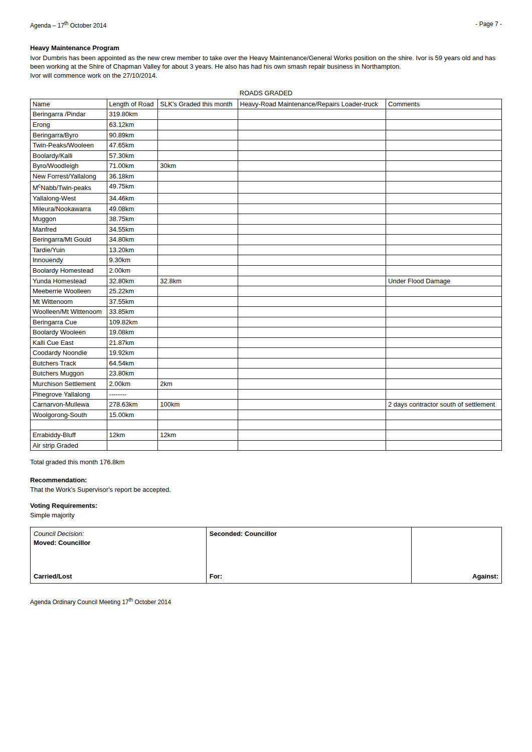Agenda – 17th October 2014
- Page 7 -
Heavy Maintenance Program
Ivor Dumbris has been appointed as the new crew member to take over the Heavy Maintenance/General Works position on the shire. Ivor is 59 years old and has been working at the Shire of Chapman Valley for about 3 years. He also has had his own smash repair business in Northampton.
Ivor will commence work on the 27/10/2014.
ROADS GRADED
| Name | Length of Road | SLK's Graded this month | Heavy-Road Maintenance/Repairs Loader-truck | Comments |
| --- | --- | --- | --- | --- |
| Beringarra /Pindar | 319.80km | | | |
| Erong | 63.12km | | | |
| Beringarra/Byro | 90.89km | | | |
| Twin-Peaks/Wooleen | 47.65km | | | |
| Boolardy/Kalli | 57.30km | | | |
| Byro/Woodleigh | 71.00km | 30km | | |
| New Forrest/Yallalong | 36.18km | | | |
| M c Nabb/Twin-peaks | 49.75km | | | |
| Yallalong-West | 34.46km | | | |
| Mileura/Nookawarra | 49.08km | | | |
| Muggon | 38.75km | | | |
| Manfred | 34.55km | | | |
| Beringarra/Mt Gould | 34.80km | | | |
| Tardie/Yuin | 13.20km | | | |
| Innouendy | 9.30km | | | |
| Boolardy Homestead | 2.00km | | | |
| Yunda Homestead | 32.80km | 32.8km | | Under Flood Damage |
| Meeberrie Woolleen | 25.22km | | | |
| Mt Wittenoom | 37.55km | | | |
| Woolleen/Mt Wittenoom | 33.85km | | | |
| Beringarra Cue | 109.82km | | | |
| Boolardy Wooleen | 19.08km | | | |
| Kalli Cue East | 21.87km | | | |
| Coodardy Noondie | 19.92km | | | |
| Butchers Track | 64.54km | | | |
| Butchers Muggon | 23.80km | | | |
| Murchison Settlement | 2.00km | 2km | | |
| Pinegrove Yallalong | -------- | | | |
| Carnarvon-Mullewa | 278.63km | 100km | | 2 days contractor south of settlement |
| Woolgorong-South | 15.00km | | | |
| Errabiddy-Bluff | 12km | 12km | | |
| Air strip Graded | | | | |
Total graded this month 176.8km
Recommendation:
That the Work's Supervisor's report be accepted.
Voting Requirements:
Simple majority
| Council Decision: Moved: Councillor | Seconded: Councillor | |
| Carried/Lost | For: | Against: |
Agenda Ordinary Council Meeting 17th October 2014